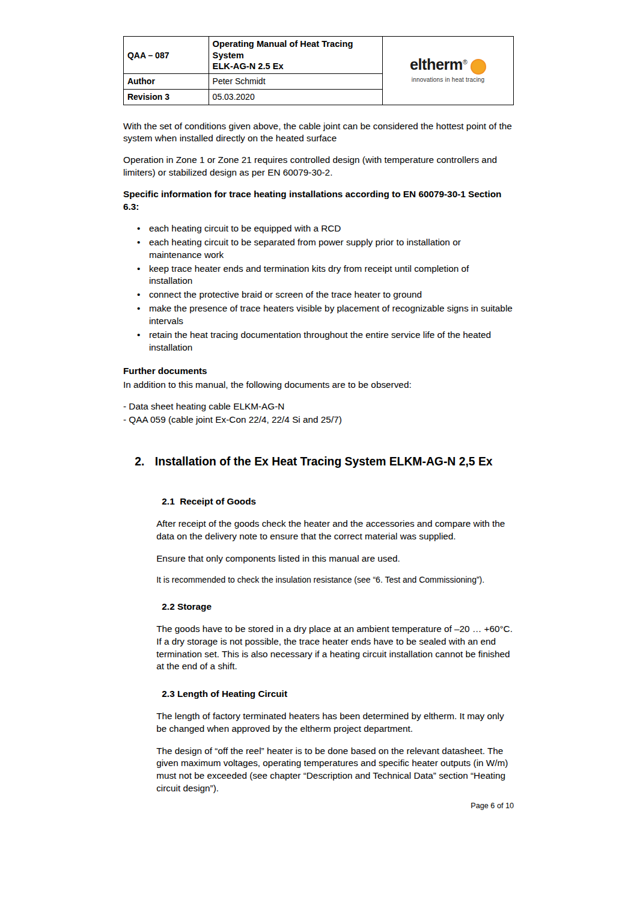| QAA – 087 | Operating Manual of Heat Tracing System ELK-AG-N 2.5 Ex | eltherm ® innovations in heat tracing |
| Author | Peter Schmidt |
| Revision 3 | 05.03.2020 |
With the set of conditions given above, the cable joint can be considered the hottest point of the system when installed directly on the heated surface
Operation in Zone 1 or Zone 21 requires controlled design (with temperature controllers and limiters) or stabilized design as per EN 60079-30-2.
Specific information for trace heating installations according to EN 60079-30-1 Section 6.3:
each heating circuit to be equipped with a RCD
each heating circuit to be separated from power supply prior to installation or maintenance work
keep trace heater ends and termination kits dry from receipt until completion of installation
connect the protective braid or screen of the trace heater to ground
make the presence of trace heaters visible by placement of recognizable signs in suitable intervals
retain the heat tracing documentation throughout the entire service life of the heated installation
Further documents
In addition to this manual, the following documents are to be observed:
- Data sheet heating cable ELKM-AG-N
- QAA 059 (cable joint Ex-Con 22/4, 22/4 Si and 25/7)
2. Installation of the Ex Heat Tracing System ELKM-AG-N 2,5 Ex
2.1 Receipt of Goods
After receipt of the goods check the heater and the accessories and compare with the data on the delivery note to ensure that the correct material was supplied.
Ensure that only components listed in this manual are used.
It is recommended to check the insulation resistance (see “6. Test and Commissioning”).
2.2 Storage
The goods have to be stored in a dry place at an ambient temperature of –20 … +60°C. If a dry storage is not possible, the trace heater ends have to be sealed with an end termination set. This is also necessary if a heating circuit installation cannot be finished at the end of a shift.
2.3 Length of Heating Circuit
The length of factory terminated heaters has been determined by eltherm. It may only be changed when approved by the eltherm project department.
The design of “off the reel” heater is to be done based on the relevant datasheet. The given maximum voltages, operating temperatures and specific heater outputs (in W/m) must not be exceeded (see chapter “Description and Technical Data” section “Heating circuit design”).
Page 6 of 10